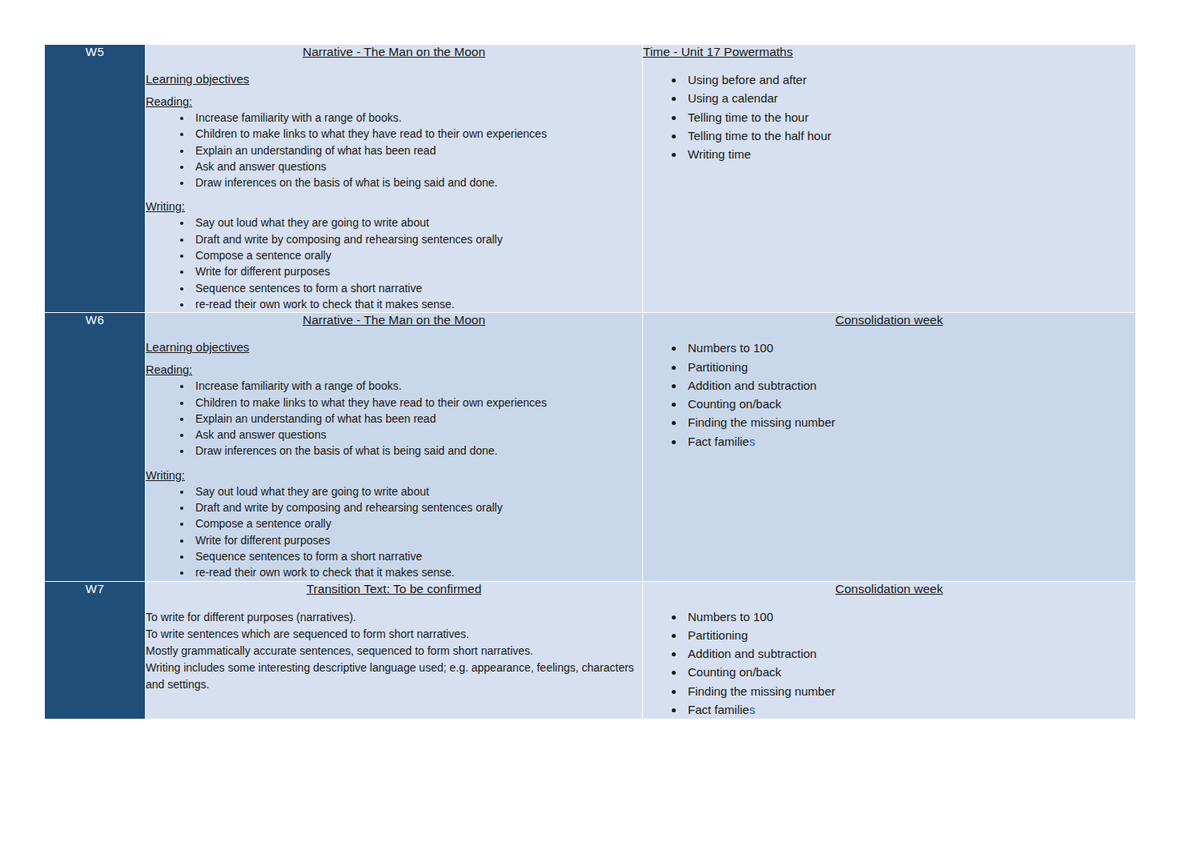| W5 | Narrative - The Man on the Moon Learning objectives Reading: Increase familiarity with a range of books. Children to make links to what they have read to their own experiences Explain an understanding of what has been read Ask and answer questions Draw inferences on the basis of what is being said and done. Writing: Say out loud what they are going to write about Draft and write by composing and rehearsing sentences orally Compose a sentence orally Write for different purposes Sequence sentences to form a short narrative re-read their own work to check that it makes sense. | Time - Unit 17 Powermaths Using before and after Using a calendar Telling time to the hour Telling time to the half hour Writing time |
| W6 | Narrative - The Man on the Moon Learning objectives Reading: Increase familiarity with a range of books. Children to make links to what they have read to their own experiences Explain an understanding of what has been read Ask and answer questions Draw inferences on the basis of what is being said and done. Writing: Say out loud what they are going to write about Draft and write by composing and rehearsing sentences orally Compose a sentence orally Write for different purposes Sequence sentences to form a short narrative re-read their own work to check that it makes sense. | Consolidation week Numbers to 100 Partitioning Addition and subtraction Counting on/back Finding the missing number Fact familie s |
| W7 | Transition Text: To be confirmed To write for different purposes (narratives). To write sentences which are sequenced to form short narratives. Mostly grammatically accurate sentences, sequenced to form short narratives. Writing includes some interesting descriptive language used; e.g. appearance, feelings, characters and settings. | Consolidation week Numbers to 100 Partitioning Addition and subtraction Counting on/back Finding the missing number Fact familie s |